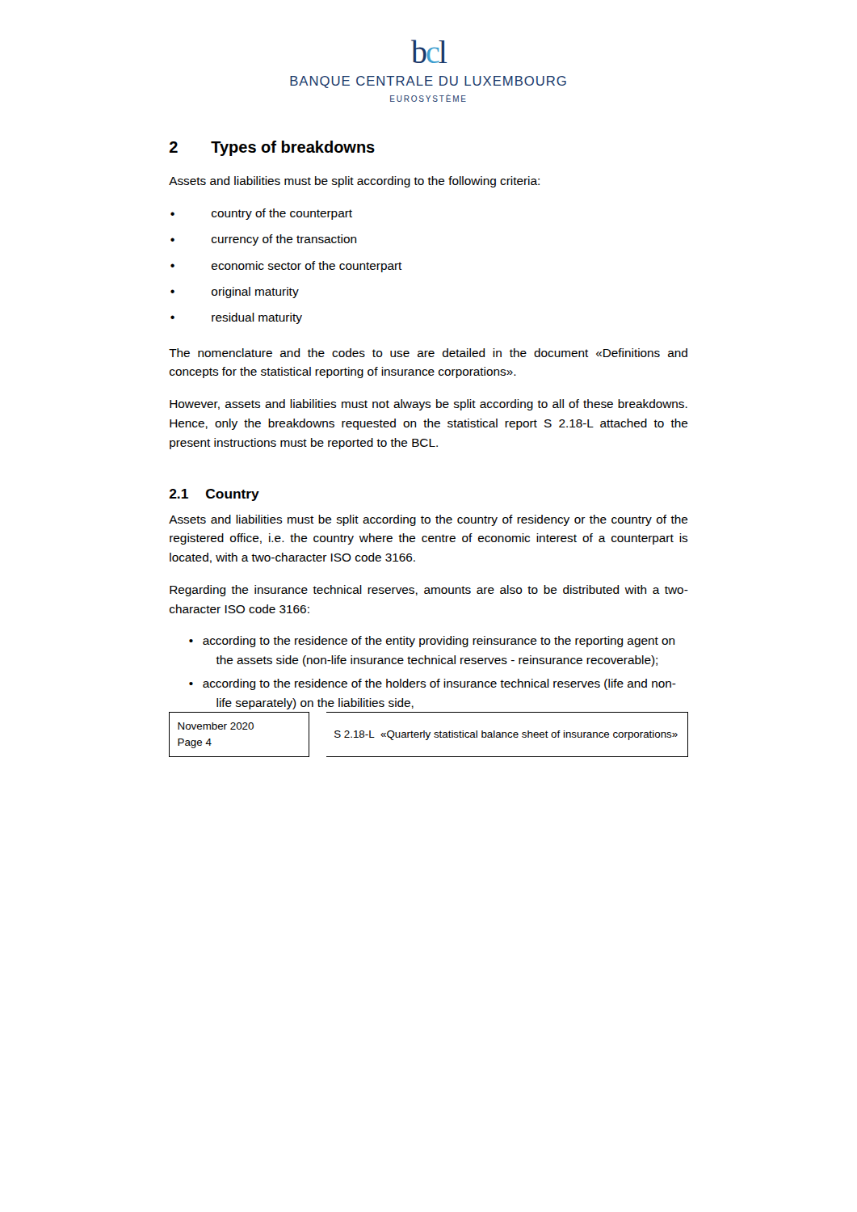bcl
BANQUE CENTRALE DU LUXEMBOURG
EUROSYSTÈME
2 Types of breakdowns
Assets and liabilities must be split according to the following criteria:
country of the counterpart
currency of the transaction
economic sector of the counterpart
original maturity
residual maturity
The nomenclature and the codes to use are detailed in the document «Definitions and concepts for the statistical reporting of insurance corporations».
However, assets and liabilities must not always be split according to all of these breakdowns. Hence, only the breakdowns requested on the statistical report S 2.18-L attached to the present instructions must be reported to the BCL.
2.1 Country
Assets and liabilities must be split according to the country of residency or the country of the registered office, i.e. the country where the centre of economic interest of a counterpart is located, with a two-character ISO code 3166.
Regarding the insurance technical reserves, amounts are also to be distributed with a two-character ISO code 3166:
according to the residence of the entity providing reinsurance to the reporting agent onthe assets side (non-life insurance technical reserves - reinsurance recoverable);
according to the residence of the holders of insurance technical reserves (life and non-life separately) on the liabilities side,
November 2020
Page 4
S 2.18-L «Quarterly statistical balance sheet of insurance corporations»